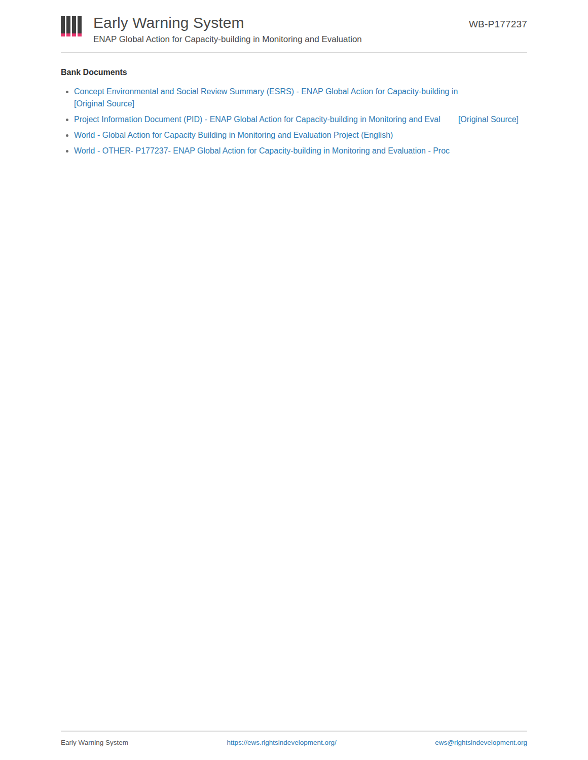Early Warning System
ENAP Global Action for Capacity-building in Monitoring and Evaluation
WB-P177237
Bank Documents
Concept Environmental and Social Review Summary (ESRS) - ENAP Global Action for Capacity-building in [Original Source]
Project Information Document (PID) - ENAP Global Action for Capacity-building in Monitoring and Eval [Original Source]
World - Global Action for Capacity Building in Monitoring and Evaluation Project (English)
World - OTHER- P177237- ENAP Global Action for Capacity-building in Monitoring and Evaluation - Proc
Early Warning System
https://ews.rightsindevelopment.org/
ews@rightsindevelopment.org